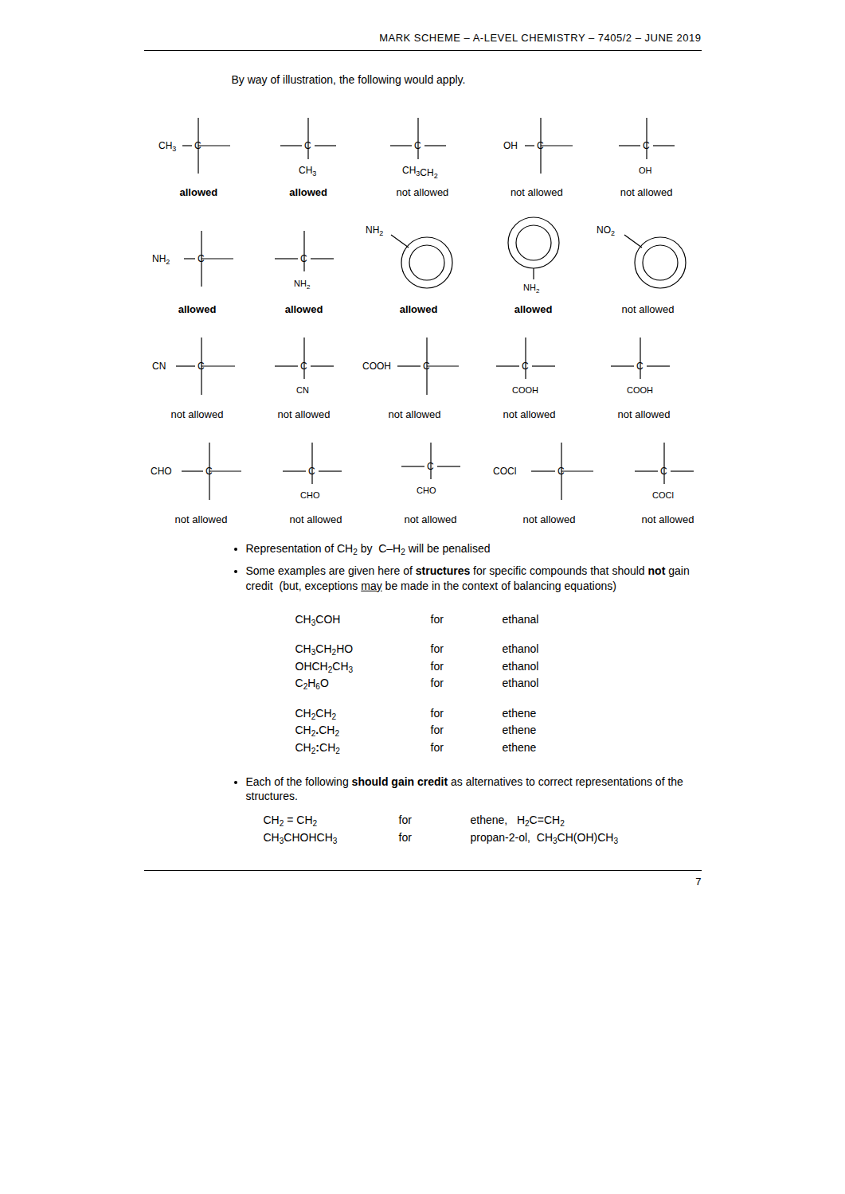MARK SCHEME – A-LEVEL CHEMISTRY – 7405/2 – JUNE 2019
By way of illustration, the following would apply.
| CH 3 C | C CH 3 | C CH 3 CH 2 | OH C | C OH |
| allowed | allowed | not allowed | not allowed | not allowed |
| NH 2 C | C NH 2 | NH 2 | NH 2 | NO 2 |
| allowed | allowed | allowed | allowed | not allowed |
| CN C | C CN | COOH C | C COOH | C COOH |
| not allowed | not allowed | not allowed | not allowed | not allowed |
| CHO C | C CHO | C CHO | COCl C | C COCl |
| not allowed | not allowed | not allowed | not allowed | not allowed |
Representation of CH2 by C–H2 will be penalised
Some examples are given here of structures for specific compounds that should not gain credit (but, exceptions may be made in the context of balancing equations)
| CH 3 COH | for | ethanal |
| CH 3 CH 2 HO | for | ethanol |
| OHCH 2 CH 3 | for | ethanol |
| C 2 H 6 O | for | ethanol |
| CH 2 CH 2 | for | ethene |
| CH 2 . CH 2 | for | ethene |
| CH 2 : CH 2 | for | ethene |
Each of the following should gain credit as alternatives to correct representations of the structures.
| CH 2 = CH 2 | for | ethene, H 2 C=CH 2 |
| CH 3 CHOHCH 3 | for | propan-2-ol, CH 3 CH(OH)CH 3 |
7